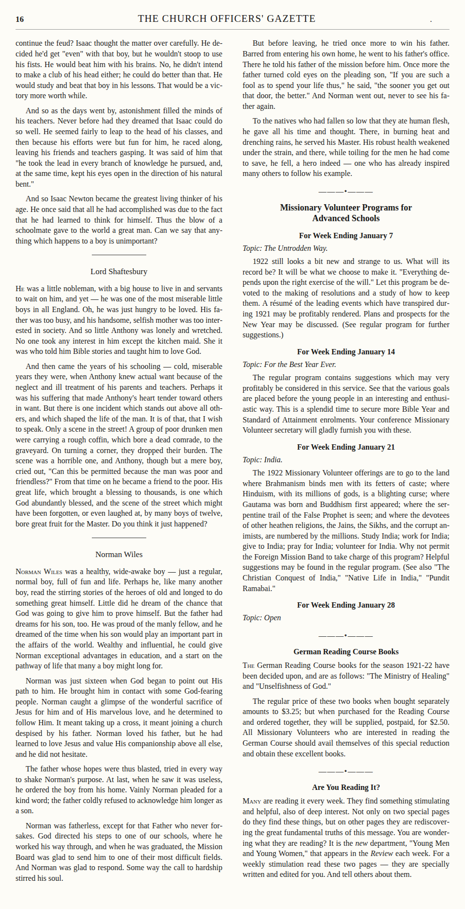16
The Church Officers' Gazette
.
continue the feud? Isaac thought the matter over carefully. He decided he'd get "even" with that boy, but he wouldn't stoop to use his fists. He would beat him with his brains. No, he didn't intend to make a club of his head either; he could do better than that. He would study and beat that boy in his lessons. That would be a victory more worth while.
And so as the days went by, astonishment filled the minds of his teachers. Never before had they dreamed that Isaac could do so well. He seemed fairly to leap to the head of his classes, and then because his efforts were but fun for him, he raced along, leaving his friends and teachers gasping. It was said of him that "he took the lead in every branch of knowledge he pursued, and, at the same time, kept his eyes open in the direction of his natural bent."
And so Isaac Newton became the greatest living thinker of his age. He once said that all he had accomplished was due to the fact that he had learned to think for himself. Thus the blow of a schoolmate gave to the world a great man. Can we say that anything which happens to a boy is unimportant?
Lord Shaftesbury
He was a little nobleman, with a big house to live in and servants to wait on him, and yet — he was one of the most miserable little boys in all England. Oh, he was just hungry to be loved. His father was too busy, and his handsome, selfish mother was too interested in society. And so little Anthony was lonely and wretched. No one took any interest in him except the kitchen maid. She it was who told him Bible stories and taught him to love God.
And then came the years of his schooling — cold, miserable years they were, when Anthony knew actual want because of the neglect and ill treatment of his parents and teachers. Perhaps it was his suffering that made Anthony's heart tender toward others in want. But there is one incident which stands out above all others, and which shaped the life of the man. It is of that, that I wish to speak. Only a scene in the street! A group of poor drunken men were carrying a rough coffin, which bore a dead comrade, to the graveyard. On turning a corner, they dropped their burden. The scene was a horrible one, and Anthony, though but a mere boy, cried out, "Can this be permitted because the man was poor and friendless?" From that time on he became a friend to the poor. His great life, which brought a blessing to thousands, is one which God abundantly blessed, and the scene of the street which might have been forgotten, or even laughed at, by many boys of twelve, bore great fruit for the Master. Do you think it just happened?
Norman Wiles
Norman Wiles was a healthy, wide-awake boy — just a regular, normal boy, full of fun and life. Perhaps he, like many another boy, read the stirring stories of the heroes of old and longed to do something great himself. Little did he dream of the chance that God was going to give him to prove himself. But the father had dreams for his son, too. He was proud of the manly fellow, and he dreamed of the time when his son would play an important part in the affairs of the world. Wealthy and influential, he could give Norman exceptional advantages in education, and a start on the pathway of life that many a boy might long for.
Norman was just sixteen when God began to point out His path to him. He brought him in contact with some God-fearing people. Norman caught a glimpse of the wonderful sacrifice of Jesus for him and of His marvelous love, and he determined to follow Him. It meant taking up a cross, it meant joining a church despised by his father. Norman loved his father, but he had learned to love Jesus and value His companionship above all else, and he did not hesitate.
The father whose hopes were thus blasted, tried in every way to shake Norman's purpose. At last, when he saw it was useless, he ordered the boy from his home. Vainly Norman pleaded for a kind word; the father coldly refused to acknowledge him longer as a son.
Norman was fatherless, except for that Father who never forsakes. God directed his steps to one of our schools, where he worked his way through, and when he was graduated, the Mission Board was glad to send him to one of their most difficult fields. And Norman was glad to respond. Some way the call to hardship stirred his soul.
But before leaving, he tried once more to win his father. Barred from entering his own home, he went to his father's office. There he told his father of the mission before him. Once more the father turned cold eyes on the pleading son, "If you are such a fool as to spend your life thus," he said, "the sooner you get out that door, the better." And Norman went out, never to see his father again.
To the natives who had fallen so low that they ate human flesh, he gave all his time and thought. There, in burning heat and drenching rains, he served his Master. His robust health weakened under the strain, and there, while toiling for the men he had come to save, he fell, a hero indeed — one who has already inspired many others to follow his example.
Missionary Volunteer Programs for
Advanced Schools
For Week Ending January 7
Topic: The Untrodden Way.
1922 still looks a bit new and strange to us. What will its record be? It will be what we choose to make it. "Everything depends upon the right exercise of the will." Let this program be devoted to the making of resolutions and a study of how to keep them. A résumé of the leading events which have transpired during 1921 may be profitably rendered. Plans and prospects for the New Year may be discussed. (See regular program for further suggestions.)
For Week Ending January 14
Topic: For the Best Year Ever.
The regular program contains suggestions which may very profitably be considered in this service. See that the various goals are placed before the young people in an interesting and enthusiastic way. This is a splendid time to secure more Bible Year and Standard of Attainment enrolments. Your conference Missionary Volunteer secretary will gladly furnish you with these.
For Week Ending January 21
Topic: India.
The 1922 Missionary Volunteer offerings are to go to the land where Brahmanism binds men with its fetters of caste; where Hinduism, with its millions of gods, is a blighting curse; where Gautama was born and Buddhism first appeared; where the serpentine trail of the False Prophet is seen; and where the devotees of other heathen religions, the Jains, the Sikhs, and the corrupt animists, are numbered by the millions. Study India; work for India; give to India; pray for India; volunteer for India. Why not permit the Foreign Mission Band to take charge of this program? Helpful suggestions may be found in the regular program. (See also "The Christian Conquest of India," "Native Life in India," "Pundit Ramabai."
For Week Ending January 28
Topic: Open
German Reading Course Books
The German Reading Course books for the season 1921-22 have been decided upon, and are as follows: "The Ministry of Healing" and "Unselfishness of God."
The regular price of these two books when bought separately amounts to $3.25; but when purchased for the Reading Course and ordered together, they will be supplied, postpaid, for $2.50. All Missionary Volunteers who are interested in reading the German Course should avail themselves of this special reduction and obtain these excellent books.
Are You Reading It?
Many are reading it every week. They find something stimulating and helpful, also of deep interest. Not only on two special pages do they find these things, but on other pages they are rediscovering the great fundamental truths of this message. You are wondering what they are reading? It is the new department, "Young Men and Young Women," that appears in the Review each week. For a weekly stimulation read these two pages — they are specially written and edited for you. And tell others about them.